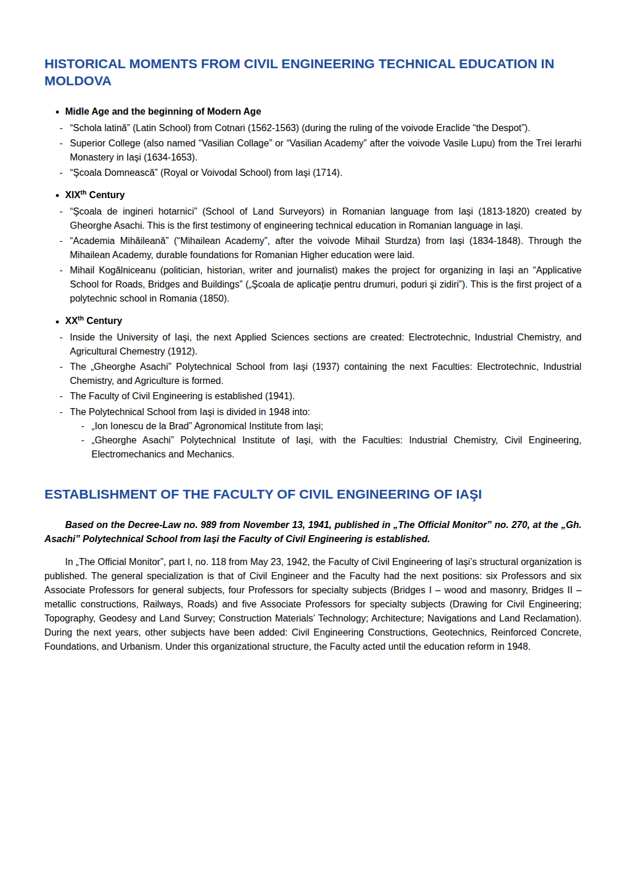HISTORICAL MOMENTS FROM CIVIL ENGINEERING TECHNICAL EDUCATION IN MOLDOVA
Midle Age and the beginning of Modern Age
“Schola latină” (Latin School) from Cotnari (1562-1563) (during the ruling of the voivode Eraclide “the Despot”).
Superior College (also named “Vasilian Collage” or “Vasilian Academy” after the voivode Vasile Lupu) from the Trei Ierarhi Monastery in Iaşi (1634-1653).
“Şcoala Domnească” (Royal or Voivodal School) from Iaşi (1714).
XIXth Century
“Şcoala de ingineri hotarnici” (School of Land Surveyors) in Romanian language from Iaşi (1813-1820) created by Gheorghe Asachi. This is the first testimony of engineering technical education in Romanian language in Iaşi.
“Academia Mihăileană” (“Mihailean Academy”, after the voivode Mihail Sturdza) from Iaşi (1834-1848). Through the Mihailean Academy, durable foundations for Romanian Higher education were laid.
Mihail Kogălniceanu (politician, historian, writer and journalist) makes the project for organizing in Iaşi an “Applicative School for Roads, Bridges and Buildings” („Şcoala de aplicaţie pentru drumuri, poduri şi zidiri”). This is the first project of a polytechnic school in Romania (1850).
XXth Century
Inside the University of Iaşi, the next Applied Sciences sections are created: Electrotechnic, Industrial Chemistry, and Agricultural Chemestry (1912).
The „Gheorghe Asachi” Polytechnical School from Iaşi (1937) containing the next Faculties: Electrotechnic, Industrial Chemistry, and Agriculture is formed.
The Faculty of Civil Engineering is established (1941).
The Polytechnical School from Iaşi is divided in 1948 into:
„Ion Ionescu de la Brad” Agronomical Institute from Iaşi;
„Gheorghe Asachi” Polytechnical Institute of Iaşi, with the Faculties: Industrial Chemistry, Civil Engineering, Electromechanics and Mechanics.
ESTABLISHMENT OF THE FACULTY OF CIVIL ENGINEERING OF IAŞI
Based on the Decree-Law no. 989 from November 13, 1941, published in „The Official Monitor” no. 270, at the „Gh. Asachi” Polytechnical School from Iaşi the Faculty of Civil Engineering is established.
In „The Official Monitor”, part I, no. 118 from May 23, 1942, the Faculty of Civil Engineering of Iaşi’s structural organization is published. The general specialization is that of Civil Engineer and the Faculty had the next positions: six Professors and six Associate Professors for general subjects, four Professors for specialty subjects (Bridges I – wood and masonry, Bridges II – metallic constructions, Railways, Roads) and five Associate Professors for specialty subjects (Drawing for Civil Engineering; Topography, Geodesy and Land Survey; Construction Materials’ Technology; Architecture; Navigations and Land Reclamation). During the next years, other subjects have been added: Civil Engineering Constructions, Geotechnics, Reinforced Concrete, Foundations, and Urbanism. Under this organizational structure, the Faculty acted until the education reform in 1948.